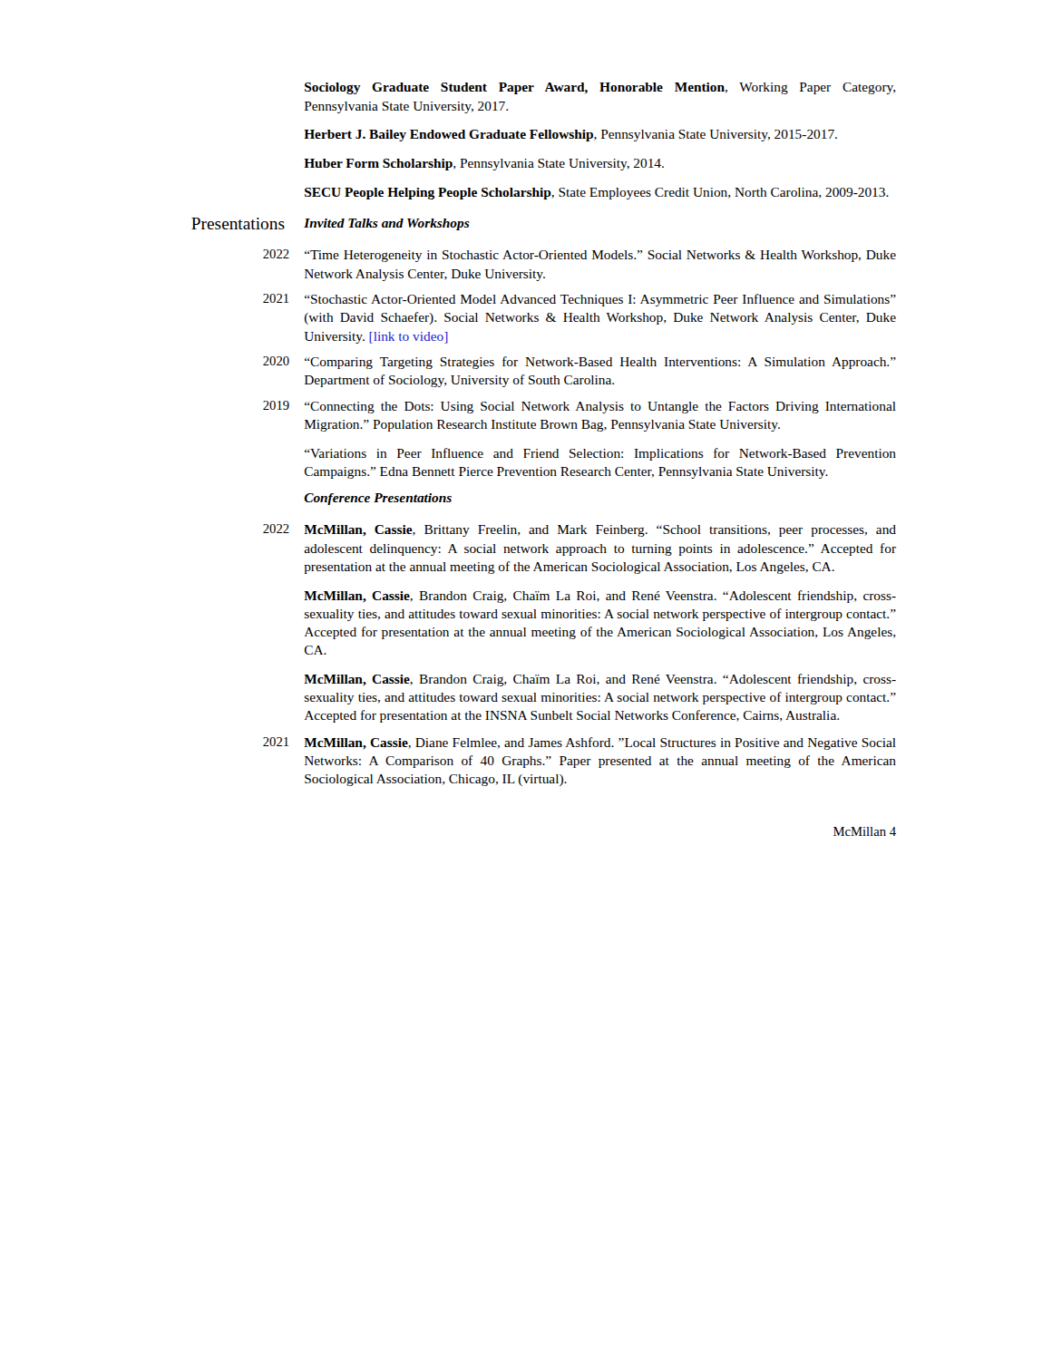Sociology Graduate Student Paper Award, Honorable Mention, Working Paper Category, Pennsylvania State University, 2017.
Herbert J. Bailey Endowed Graduate Fellowship, Pennsylvania State University, 2015-2017.
Huber Form Scholarship, Pennsylvania State University, 2014.
SECU People Helping People Scholarship, State Employees Credit Union, North Carolina, 2009-2013.
Presentations
Invited Talks and Workshops
2022
“Time Heterogeneity in Stochastic Actor-Oriented Models.” Social Networks & Health Workshop, Duke Network Analysis Center, Duke University.
2021
“Stochastic Actor-Oriented Model Advanced Techniques I: Asymmetric Peer Influence and Simulations” (with David Schaefer). Social Networks & Health Workshop, Duke Network Analysis Center, Duke University. [link to video]
2020
“Comparing Targeting Strategies for Network-Based Health Interventions: A Simulation Approach.” Department of Sociology, University of South Carolina.
2019
“Connecting the Dots: Using Social Network Analysis to Untangle the Factors Driving International Migration.” Population Research Institute Brown Bag, Pennsylvania State University.
“Variations in Peer Influence and Friend Selection: Implications for Network-Based Prevention Campaigns.” Edna Bennett Pierce Prevention Research Center, Pennsylvania State University.
Conference Presentations
2022
McMillan, Cassie, Brittany Freelin, and Mark Feinberg. “School transitions, peer processes, and adolescent delinquency: A social network approach to turning points in adolescence.” Accepted for presentation at the annual meeting of the American Sociological Association, Los Angeles, CA.
McMillan, Cassie, Brandon Craig, Chaïm La Roi, and René Veenstra. “Adolescent friendship, cross-sexuality ties, and attitudes toward sexual minorities: A social network perspective of intergroup contact.” Accepted for presentation at the annual meeting of the American Sociological Association, Los Angeles, CA.
McMillan, Cassie, Brandon Craig, Chaïm La Roi, and René Veenstra. “Adolescent friendship, cross-sexuality ties, and attitudes toward sexual minorities: A social network perspective of intergroup contact.” Accepted for presentation at the INSNA Sunbelt Social Networks Conference, Cairns, Australia.
2021
McMillan, Cassie, Diane Felmlee, and James Ashford. ”Local Structures in Positive and Negative Social Networks: A Comparison of 40 Graphs.” Paper presented at the annual meeting of the American Sociological Association, Chicago, IL (virtual).
McMillan 4